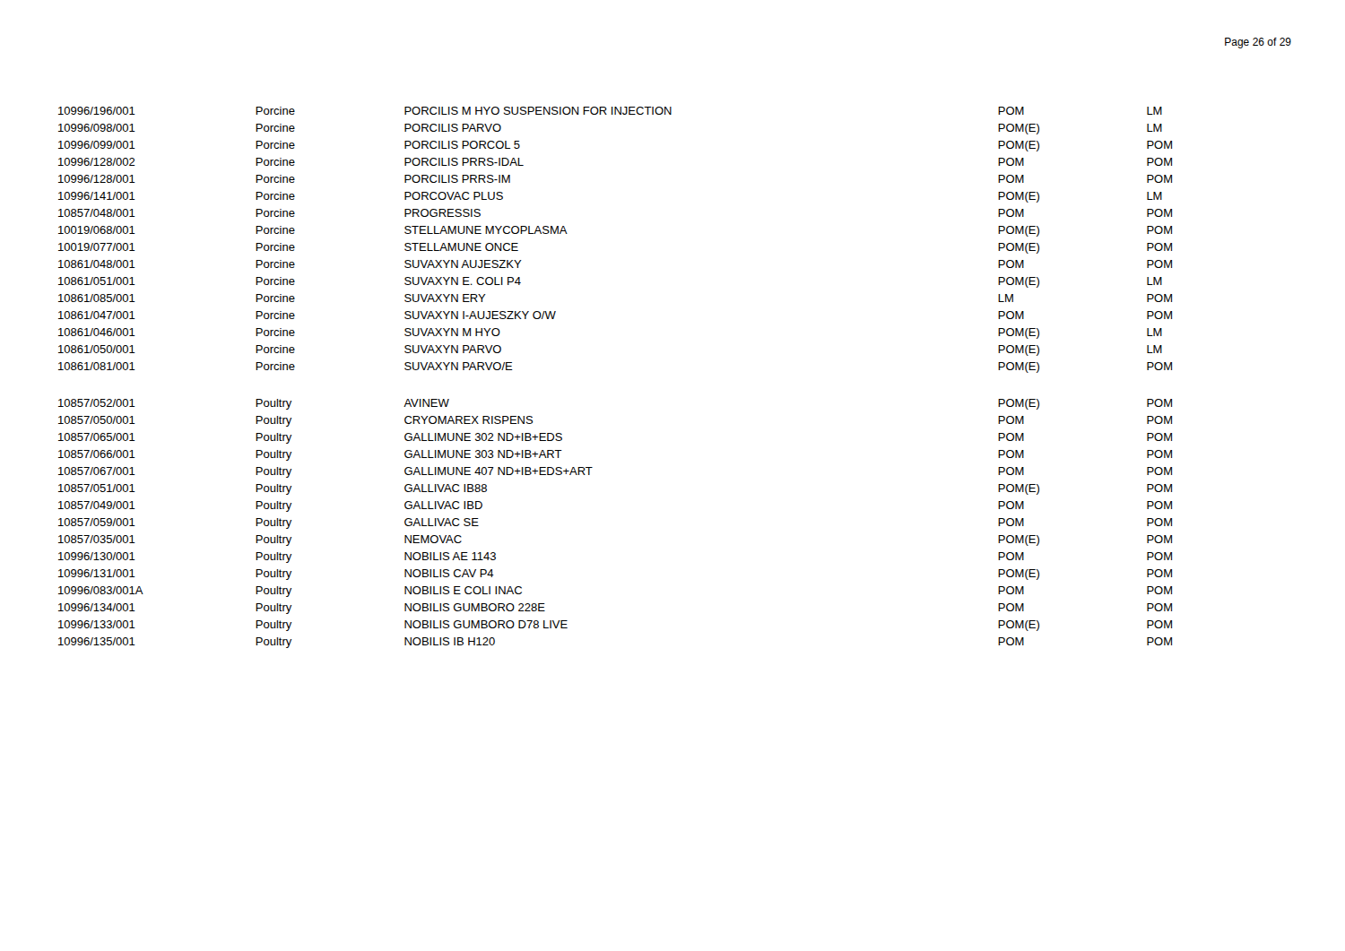Page 26 of 29
| 10996/196/001 | Porcine | PORCILIS M HYO SUSPENSION FOR INJECTION | POM | LM |
| 10996/098/001 | Porcine | PORCILIS PARVO | POM(E) | LM |
| 10996/099/001 | Porcine | PORCILIS PORCOL 5 | POM(E) | POM |
| 10996/128/002 | Porcine | PORCILIS PRRS-IDAL | POM | POM |
| 10996/128/001 | Porcine | PORCILIS PRRS-IM | POM | POM |
| 10996/141/001 | Porcine | PORCOVAC PLUS | POM(E) | LM |
| 10857/048/001 | Porcine | PROGRESSIS | POM | POM |
| 10019/068/001 | Porcine | STELLAMUNE MYCOPLASMA | POM(E) | POM |
| 10019/077/001 | Porcine | STELLAMUNE ONCE | POM(E) | POM |
| 10861/048/001 | Porcine | SUVAXYN AUJESZKY | POM | POM |
| 10861/051/001 | Porcine | SUVAXYN E. COLI P4 | POM(E) | LM |
| 10861/085/001 | Porcine | SUVAXYN ERY | LM | POM |
| 10861/047/001 | Porcine | SUVAXYN I-AUJESZKY O/W | POM | POM |
| 10861/046/001 | Porcine | SUVAXYN M HYO | POM(E) | LM |
| 10861/050/001 | Porcine | SUVAXYN PARVO | POM(E) | LM |
| 10861/081/001 | Porcine | SUVAXYN PARVO/E | POM(E) | POM |
| 10857/052/001 | Poultry | AVINEW | POM(E) | POM |
| 10857/050/001 | Poultry | CRYOMAREX RISPENS | POM | POM |
| 10857/065/001 | Poultry | GALLIMUNE 302 ND+IB+EDS | POM | POM |
| 10857/066/001 | Poultry | GALLIMUNE 303 ND+IB+ART | POM | POM |
| 10857/067/001 | Poultry | GALLIMUNE 407 ND+IB+EDS+ART | POM | POM |
| 10857/051/001 | Poultry | GALLIVAC IB88 | POM(E) | POM |
| 10857/049/001 | Poultry | GALLIVAC IBD | POM | POM |
| 10857/059/001 | Poultry | GALLIVAC SE | POM | POM |
| 10857/035/001 | Poultry | NEMOVAC | POM(E) | POM |
| 10996/130/001 | Poultry | NOBILIS AE 1143 | POM | POM |
| 10996/131/001 | Poultry | NOBILIS CAV P4 | POM(E) | POM |
| 10996/083/001A | Poultry | NOBILIS E COLI INAC | POM | POM |
| 10996/134/001 | Poultry | NOBILIS GUMBORO 228E | POM | POM |
| 10996/133/001 | Poultry | NOBILIS GUMBORO D78 LIVE | POM(E) | POM |
| 10996/135/001 | Poultry | NOBILIS IB H120 | POM | POM |